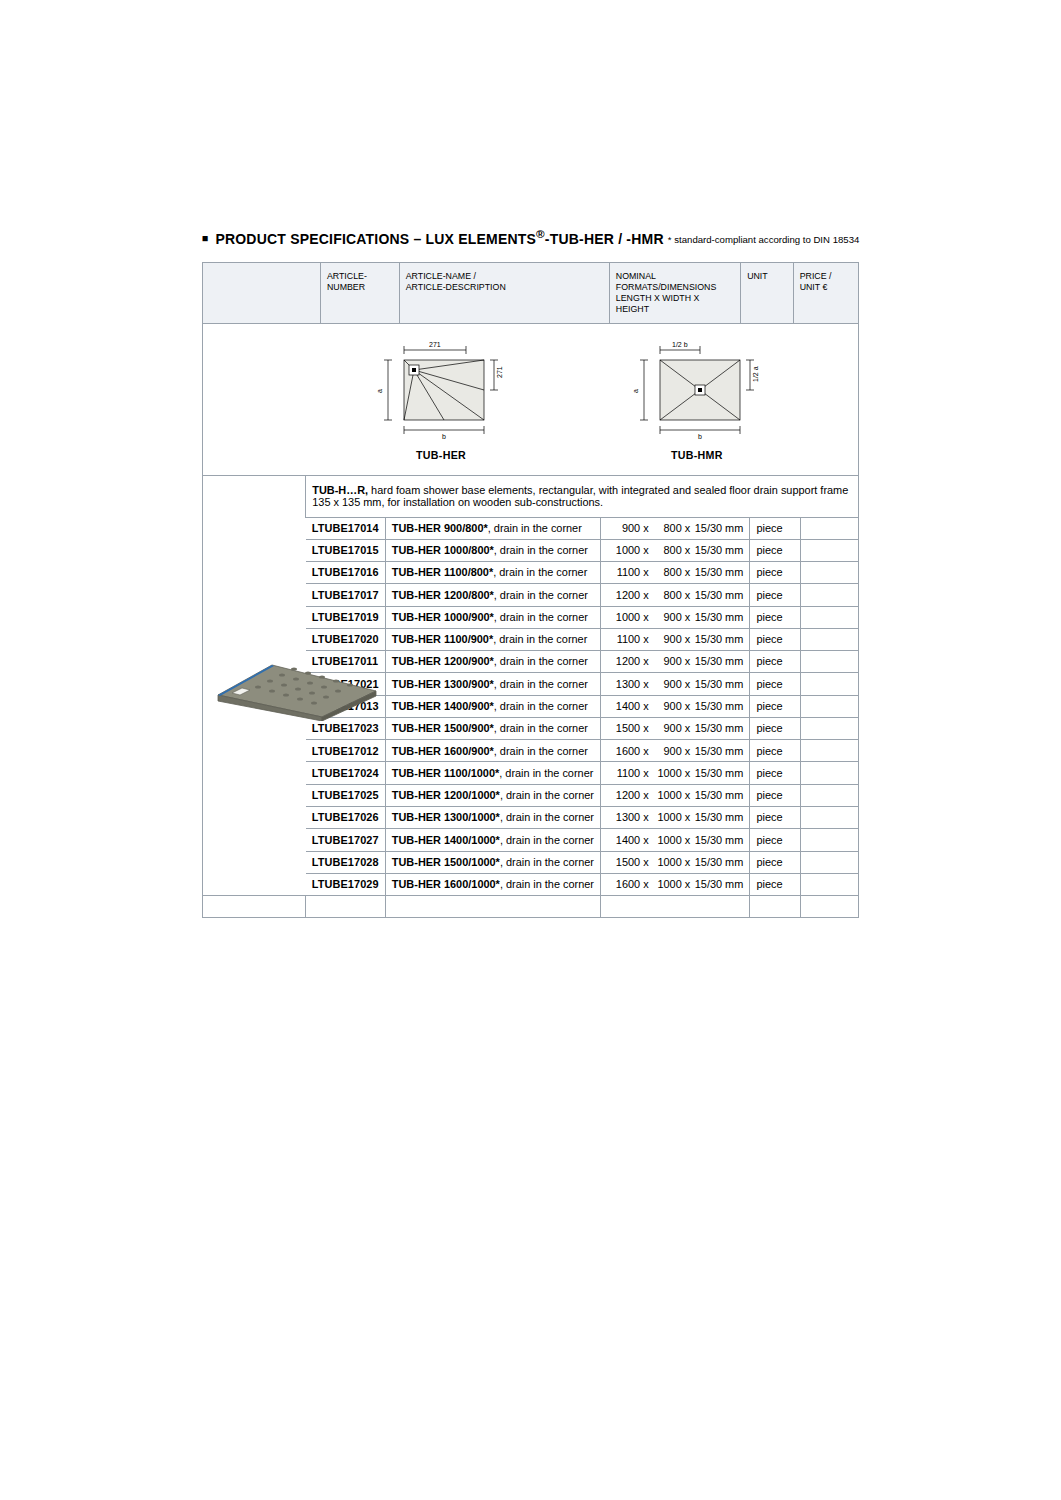■ PRODUCT SPECIFICATIONS – LUX ELEMENTS®-TUB-HER / -HMR
* standard-compliant according to DIN 18534
| | Article- number | Article-name / Article-description | Nominal formats/dimensions Length x Width x Height | Unit | Price / Unit € |
271 271 a b
TUB-HER
1/2 b 1/2 a a b
TUB-HMR
| | TUB-H…R, hard foam shower base elements, rectangular, with integrated and sealed floor drain support frame 135 x 135 mm, for installation on wooden sub-constructions. |
| LTUBE17014 | TUB-HER 900/800 * , drain in the corner | 900 x 800 x 15/30 mm | piece | |
| LTUBE17015 | TUB-HER 1000/800 * , drain in the corner | 1000 x 800 x 15/30 mm | piece | |
| LTUBE17016 | TUB-HER 1100/800 * , drain in the corner | 1100 x 800 x 15/30 mm | piece | |
| LTUBE17017 | TUB-HER 1200/800 * , drain in the corner | 1200 x 800 x 15/30 mm | piece | |
| LTUBE17019 | TUB-HER 1000/900 * , drain in the corner | 1000 x 900 x 15/30 mm | piece | |
| LTUBE17020 | TUB-HER 1100/900 * , drain in the corner | 1100 x 900 x 15/30 mm | piece | |
| LTUBE17011 | TUB-HER 1200/900 * , drain in the corner | 1200 x 900 x 15/30 mm | piece | |
| LTUBE17021 | TUB-HER 1300/900 * , drain in the corner | 1300 x 900 x 15/30 mm | piece | |
| LTUBE17013 | TUB-HER 1400/900 * , drain in the corner | 1400 x 900 x 15/30 mm | piece | |
| LTUBE17023 | TUB-HER 1500/900 * , drain in the corner | 1500 x 900 x 15/30 mm | piece | |
| LTUBE17012 | TUB-HER 1600/900 * , drain in the corner | 1600 x 900 x 15/30 mm | piece | |
| LTUBE17024 | TUB-HER 1100/1000 * , drain in the corner | 1100 x 1000 x 15/30 mm | piece | |
| LTUBE17025 | TUB-HER 1200/1000 * , drain in the corner | 1200 x 1000 x 15/30 mm | piece | |
| LTUBE17026 | TUB-HER 1300/1000 * , drain in the corner | 1300 x 1000 x 15/30 mm | piece | |
| LTUBE17027 | TUB-HER 1400/1000 * , drain in the corner | 1400 x 1000 x 15/30 mm | piece | |
| LTUBE17028 | TUB-HER 1500/1000 * , drain in the corner | 1500 x 1000 x 15/30 mm | piece | |
| LTUBE17029 | TUB-HER 1600/1000 * , drain in the corner | 1600 x 1000 x 15/30 mm | piece | |